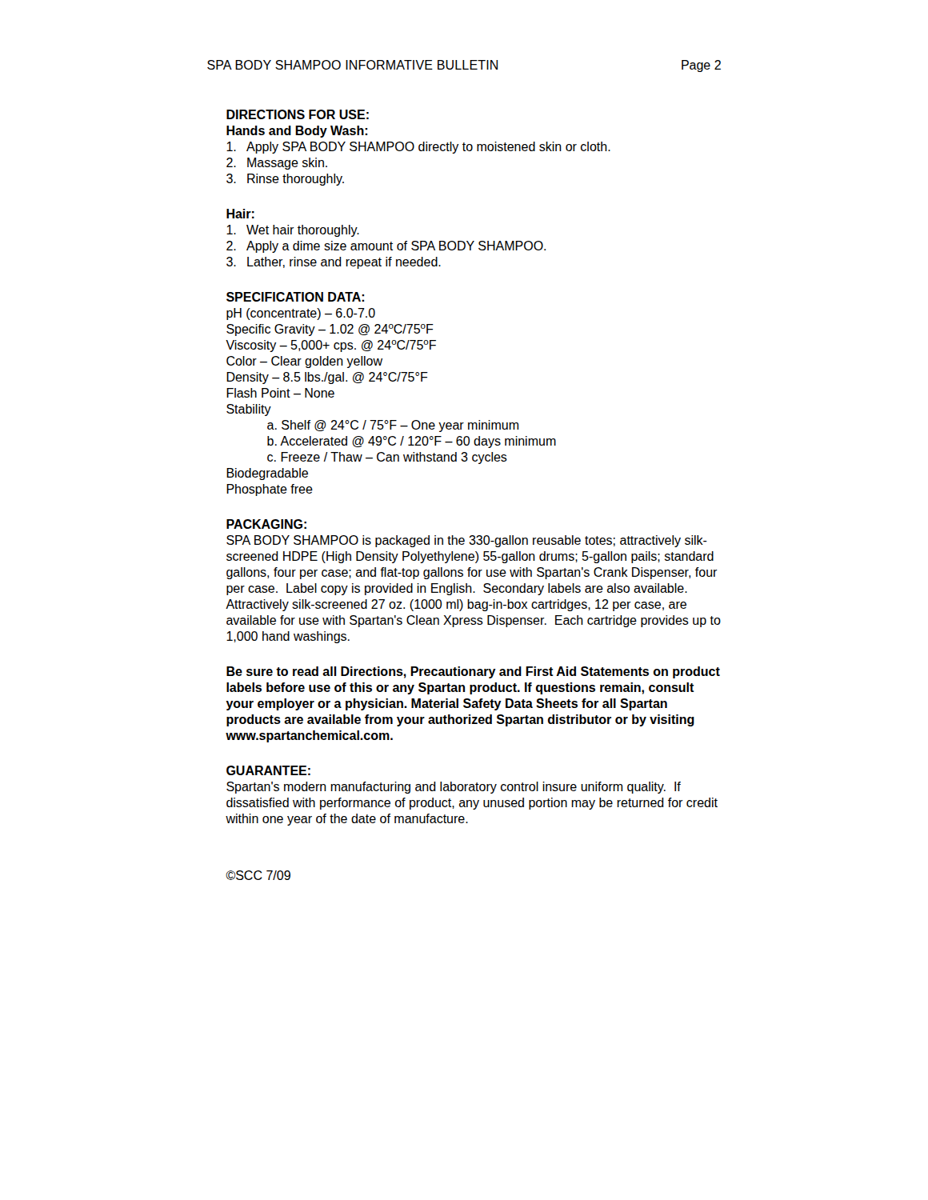SPA BODY SHAMPOO INFORMATIVE BULLETIN Page 2
DIRECTIONS FOR USE:
Hands and Body Wash:
1. Apply SPA BODY SHAMPOO directly to moistened skin or cloth.
2. Massage skin.
3. Rinse thoroughly.
Hair:
1. Wet hair thoroughly.
2. Apply a dime size amount of SPA BODY SHAMPOO.
3. Lather, rinse and repeat if needed.
SPECIFICATION DATA:
pH (concentrate) – 6.0-7.0
Specific Gravity – 1.02 @ 24oC/75oF
Viscosity – 5,000+ cps. @ 24oC/75oF
Color – Clear golden yellow
Density – 8.5 lbs./gal. @ 24°C/75°F
Flash Point – None
Stability
a. Shelf @ 24°C / 75°F – One year minimum
b. Accelerated @ 49°C / 120°F – 60 days minimum
c. Freeze / Thaw – Can withstand 3 cycles
Biodegradable
Phosphate free
PACKAGING:
SPA BODY SHAMPOO is packaged in the 330-gallon reusable totes; attractively silk-screened HDPE (High Density Polyethylene) 55-gallon drums; 5-gallon pails; standard gallons, four per case; and flat-top gallons for use with Spartan's Crank Dispenser, four per case. Label copy is provided in English. Secondary labels are also available. Attractively silk-screened 27 oz. (1000 ml) bag-in-box cartridges, 12 per case, are available for use with Spartan's Clean Xpress Dispenser. Each cartridge provides up to 1,000 hand washings.
Be sure to read all Directions, Precautionary and First Aid Statements on product labels before use of this or any Spartan product. If questions remain, consult your employer or a physician. Material Safety Data Sheets for all Spartan products are available from your authorized Spartan distributor or by visiting www.spartanchemical.com.
GUARANTEE:
Spartan's modern manufacturing and laboratory control insure uniform quality. If dissatisfied with performance of product, any unused portion may be returned for credit within one year of the date of manufacture.
©SCC 7/09